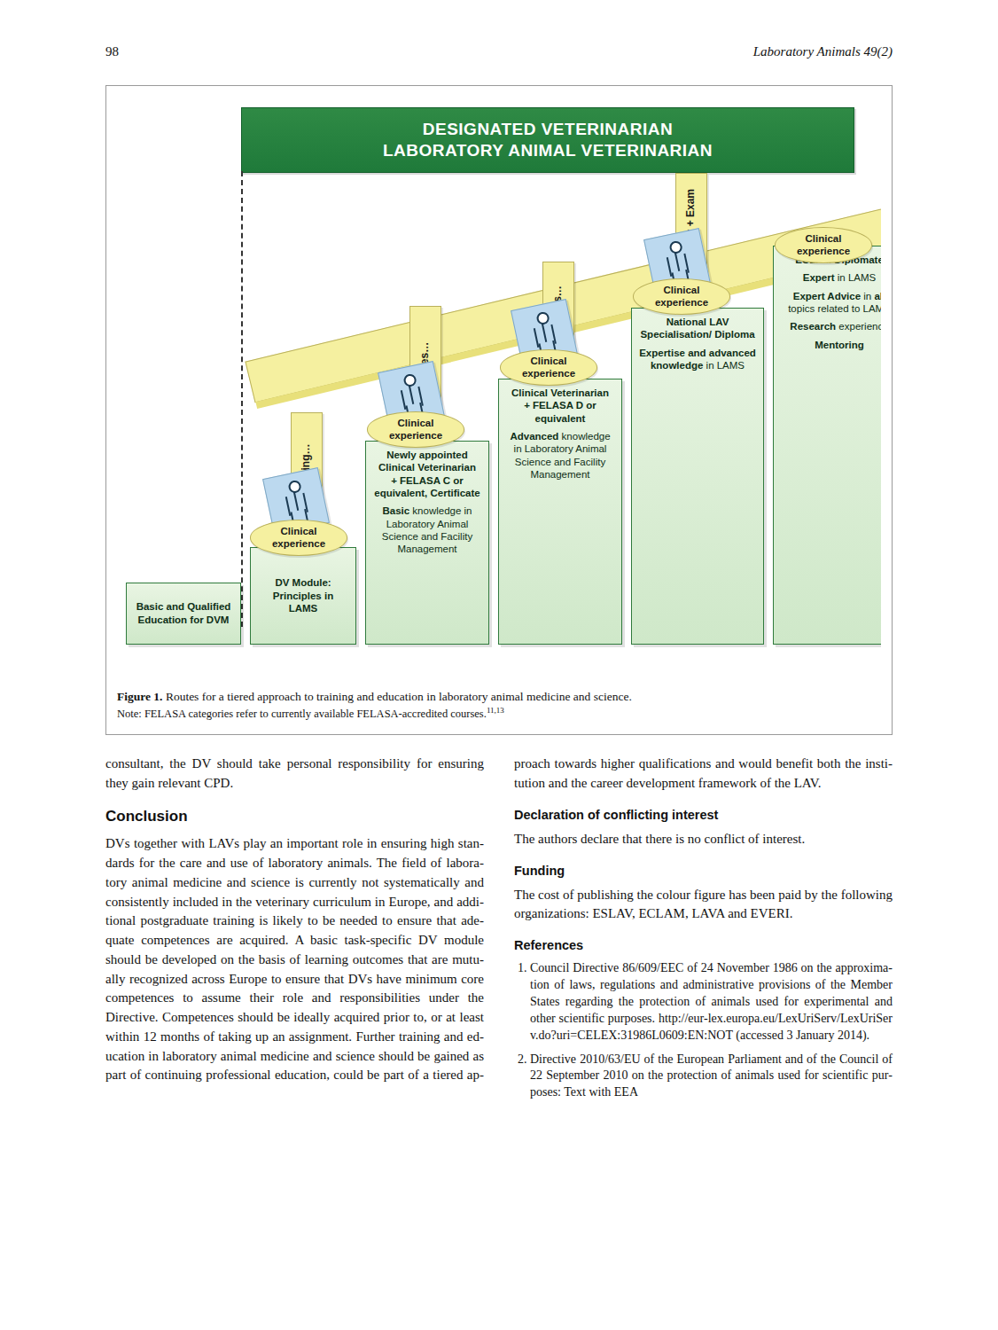98
Laboratory Animals 49(2)
DESIGNATED VETERINARIAN
LABORATORY ANIMAL VETERINARIAN
Basic and Qualified Education for DVM
DV Module: Principles in LAMS
Newly appointed Clinical Veterinarian
+ FELASA C or equivalent, Certificate Basic knowledge in Laboratory Animal Science and Facility Management
Clinical Veterinarian
+ FELASA D or equivalent Advanced knowledge in Laboratory Animal Science and Facility Management
National LAV Specialisation/ Diploma Expertise and advanced knowledge in LAMS
ECLAM Diplomate Expert in LAMS Expert Advice in all topics related to LAMS Research experience Mentoring
+ E-learning…
+ Courses…
+ Congress…
+ Residency + Exam
Clinical experience
Clinical experience
Clinical experience
Clinical experience
Clinical experience
Figure 1. Routes for a tiered approach to training and education in laboratory animal medicine and science.
Note: FELASA categories refer to currently available FELASA-accredited courses.11,13
consultant, the DV should take personal responsibility for ensuring they gain relevant CPD.
Conclusion
DVs together with LAVs play an important role in ensuring high standards for the care and use of laboratory animals. The field of laboratory animal medicine and science is currently not systematically and consistently included in the veterinary curriculum in Europe, and additional postgraduate training is likely to be needed to ensure that adequate competences are acquired. A basic task-specific DV module should be developed on the basis of learning outcomes that are mutually recognized across Europe to ensure that DVs have minimum core competences to assume their role and responsibilities under the Directive. Competences should be ideally acquired prior to, or at least within 12 months of taking up an assignment. Further training and education in laboratory animal medicine and science should be gained as part of continuing professional education, could be part of a tiered approach towards higher qualifications and would benefit both the institution and the career development framework of the LAV.
Declaration of conflicting interest
The authors declare that there is no conflict of interest.
Funding
The cost of publishing the colour figure has been paid by the following organizations: ESLAV, ECLAM, LAVA and EVERI.
References
Council Directive 86/609/EEC of 24 November 1986 on the approximation of laws, regulations and administrative provisions of the Member States regarding the protection of animals used for experimental and other scientific purposes. http://eur-lex.europa.eu/LexUriServ/LexUriServ.do?uri=CELEX:31986L0609:EN:NOT (accessed 3 January 2014).
Directive 2010/63/EU of the European Parliament and of the Council of 22 September 2010 on the protection of animals used for scientific purposes: Text with EEA